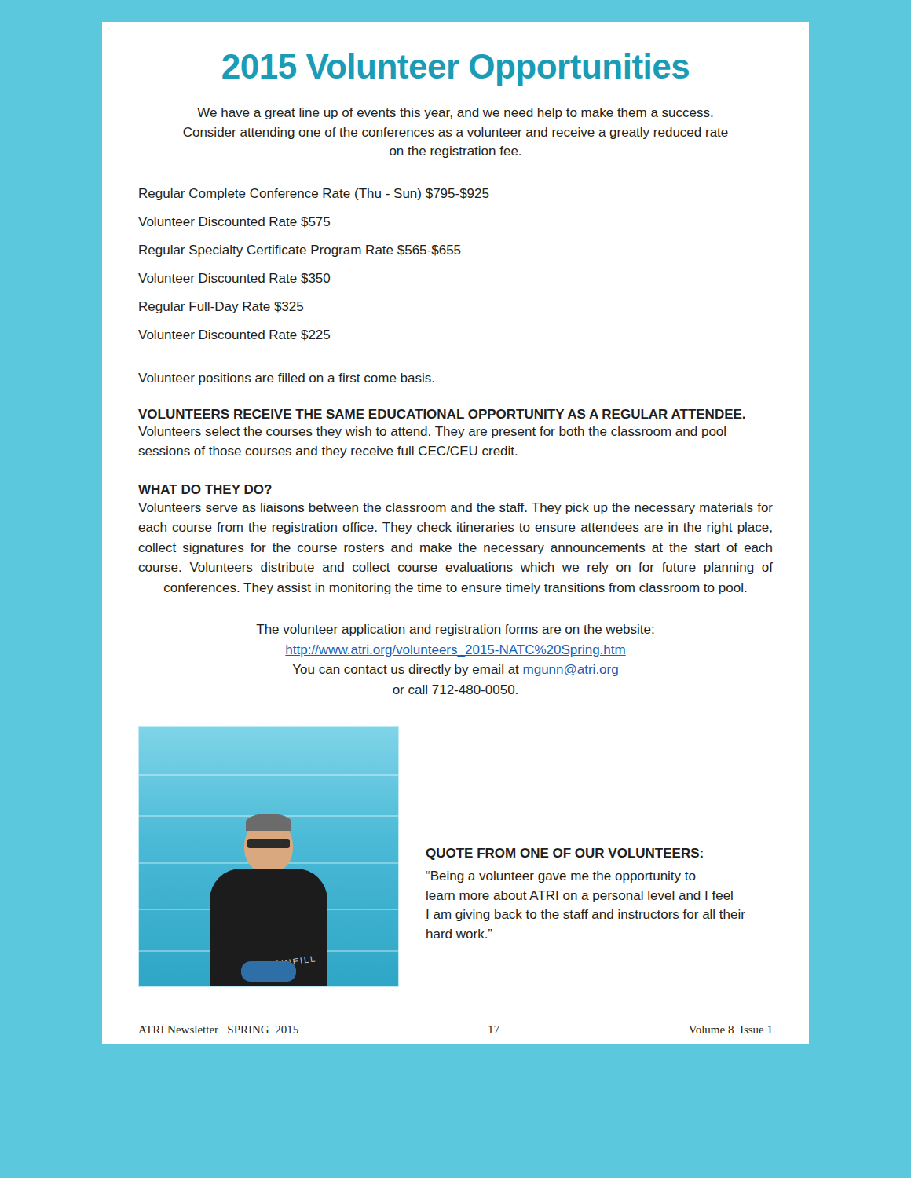2015 Volunteer Opportunities
We have a great line up of events this year, and we need help to make them a success.
Consider attending one of the conferences as a volunteer and receive a greatly reduced rate
on the registration fee.
Regular Complete Conference Rate (Thu - Sun) $795-$925
Volunteer Discounted Rate $575
Regular Specialty Certificate Program Rate $565-$655
Volunteer Discounted Rate $350
Regular Full-Day Rate $325
Volunteer Discounted Rate $225
Volunteer positions are filled on a first come basis.
Volunteers receive the same educational opportunity as a regular attendee.
Volunteers select the courses they wish to attend. They are present for both the classroom and pool sessions of those courses and they receive full CEC/CEU credit.
What do they do?
Volunteers serve as liaisons between the classroom and the staff. They pick up the necessary materials for each course from the registration office. They check itineraries to ensure attendees are in the right place, collect signatures for the course rosters and make the necessary announcements at the start of each course. Volunteers distribute and collect course evaluations which we rely on for future planning of conferences. They assist in monitoring the time to ensure timely transitions from classroom to pool.
The volunteer application and registration forms are on the website:
http://www.atri.org/volunteers_2015-NATC%20Spring.htm
You can contact us directly by email at mgunn@atri.org
or call 712-480-0050.
O'NEILL
Quote from one of our volunteers:
“Being a volunteer gave me the opportunity to
learn more about ATRI on a personal level and I feel
I am giving back to the staff and instructors for all their
hard work.”
ATRI Newsletter SPRING 2015
17
Volume 8 Issue 1